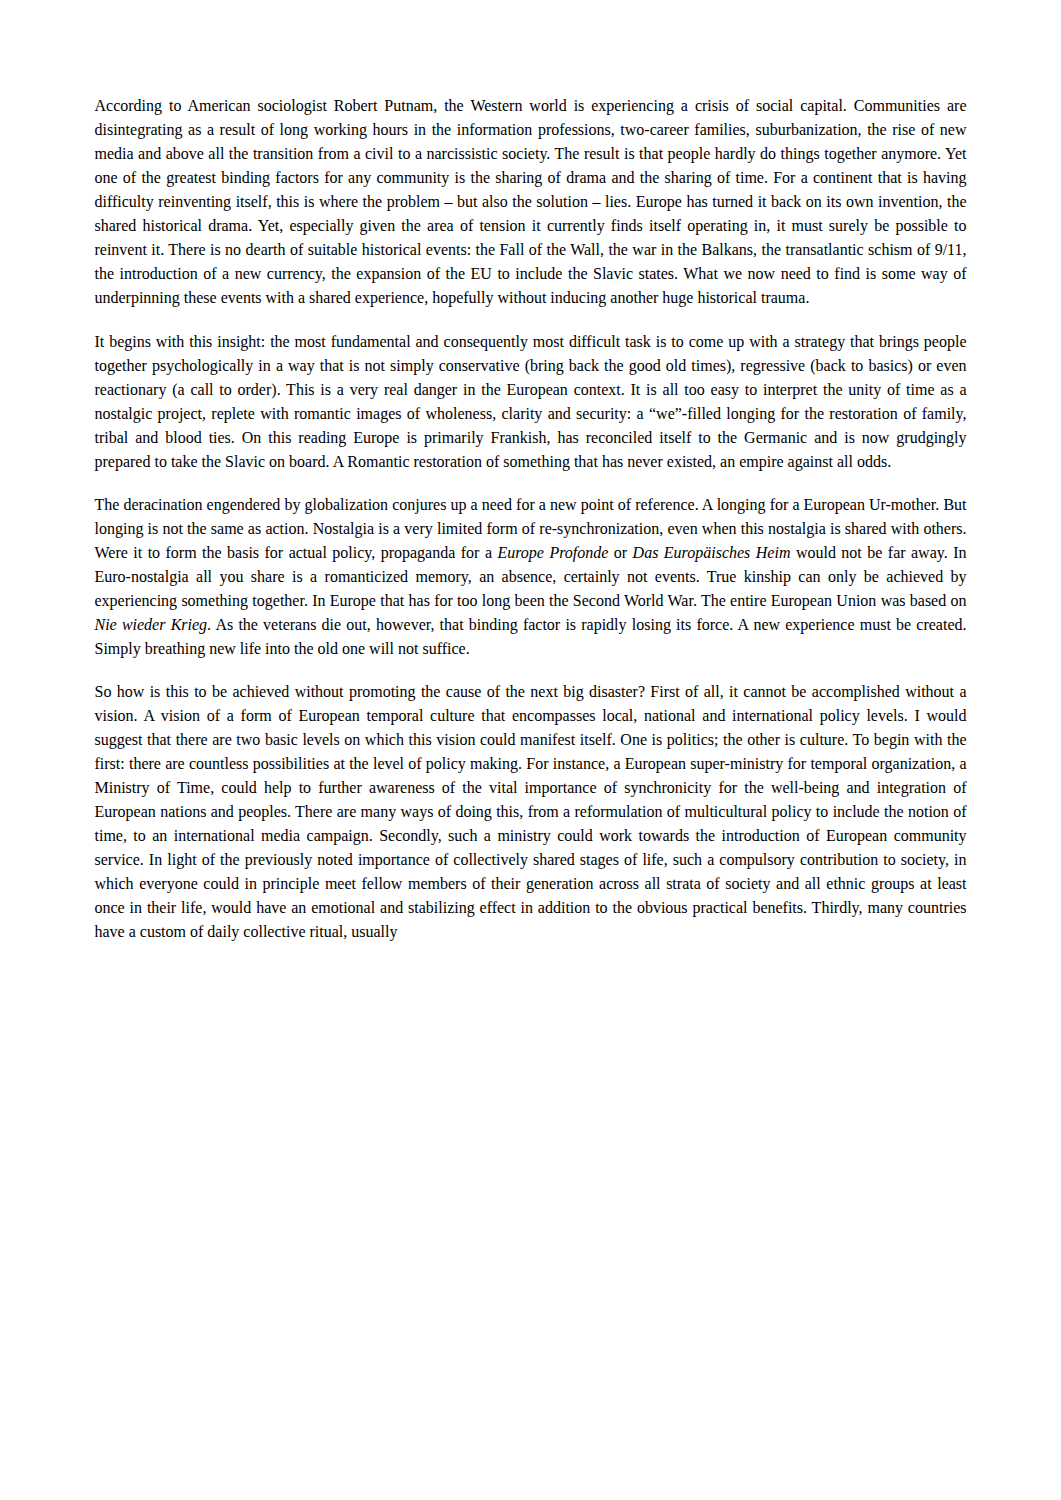According to American sociologist Robert Putnam, the Western world is experiencing a crisis of social capital. Communities are disintegrating as a result of long working hours in the information professions, two-career families, suburbanization, the rise of new media and above all the transition from a civil to a narcissistic society. The result is that people hardly do things together anymore. Yet one of the greatest binding factors for any community is the sharing of drama and the sharing of time. For a continent that is having difficulty reinventing itself, this is where the problem – but also the solution – lies. Europe has turned it back on its own invention, the shared historical drama. Yet, especially given the area of tension it currently finds itself operating in, it must surely be possible to reinvent it. There is no dearth of suitable historical events: the Fall of the Wall, the war in the Balkans, the transatlantic schism of 9/11, the introduction of a new currency, the expansion of the EU to include the Slavic states. What we now need to find is some way of underpinning these events with a shared experience, hopefully without inducing another huge historical trauma.
It begins with this insight: the most fundamental and consequently most difficult task is to come up with a strategy that brings people together psychologically in a way that is not simply conservative (bring back the good old times), regressive (back to basics) or even reactionary (a call to order). This is a very real danger in the European context. It is all too easy to interpret the unity of time as a nostalgic project, replete with romantic images of wholeness, clarity and security: a “we”-filled longing for the restoration of family, tribal and blood ties. On this reading Europe is primarily Frankish, has reconciled itself to the Germanic and is now grudgingly prepared to take the Slavic on board. A Romantic restoration of something that has never existed, an empire against all odds.
The deracination engendered by globalization conjures up a need for a new point of reference. A longing for a European Ur-mother. But longing is not the same as action. Nostalgia is a very limited form of re-synchronization, even when this nostalgia is shared with others. Were it to form the basis for actual policy, propaganda for a Europe Profonde or Das Europäisches Heim would not be far away. In Euro-nostalgia all you share is a romanticized memory, an absence, certainly not events. True kinship can only be achieved by experiencing something together. In Europe that has for too long been the Second World War. The entire European Union was based on Nie wieder Krieg. As the veterans die out, however, that binding factor is rapidly losing its force. A new experience must be created. Simply breathing new life into the old one will not suffice.
So how is this to be achieved without promoting the cause of the next big disaster? First of all, it cannot be accomplished without a vision. A vision of a form of European temporal culture that encompasses local, national and international policy levels. I would suggest that there are two basic levels on which this vision could manifest itself. One is politics; the other is culture. To begin with the first: there are countless possibilities at the level of policy making. For instance, a European super-ministry for temporal organization, a Ministry of Time, could help to further awareness of the vital importance of synchronicity for the well-being and integration of European nations and peoples. There are many ways of doing this, from a reformulation of multicultural policy to include the notion of time, to an international media campaign. Secondly, such a ministry could work towards the introduction of European community service. In light of the previously noted importance of collectively shared stages of life, such a compulsory contribution to society, in which everyone could in principle meet fellow members of their generation across all strata of society and all ethnic groups at least once in their life, would have an emotional and stabilizing effect in addition to the obvious practical benefits. Thirdly, many countries have a custom of daily collective ritual, usually